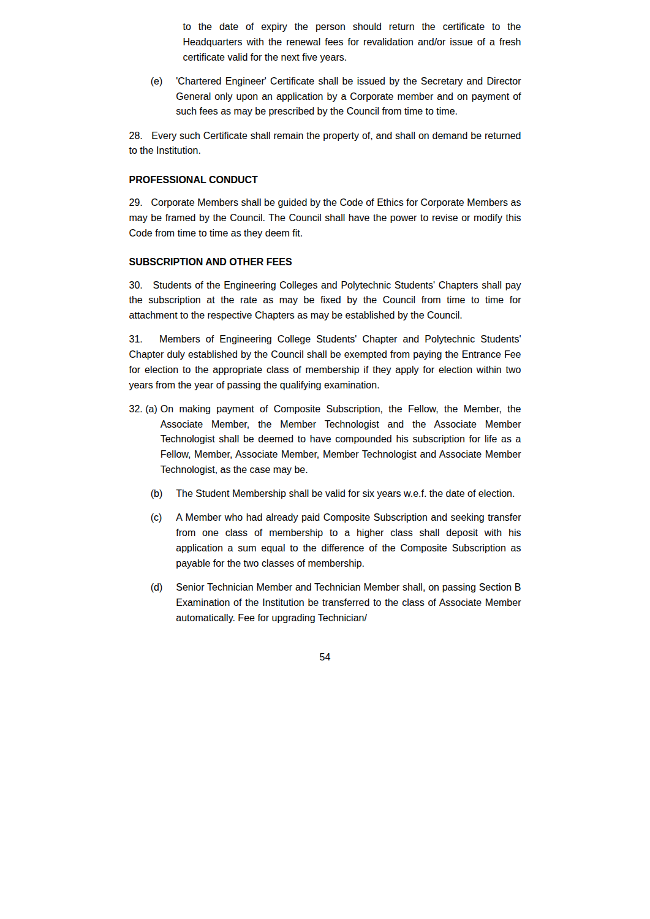to the date of expiry the person should return the certificate to the Headquarters with the renewal fees for revalidation and/or issue of a fresh certificate valid for the next five years.
(e)
'Chartered Engineer' Certificate shall be issued by the Secretary and Director General only upon an application by a Corporate member and on payment of such fees as may be prescribed by the Council from time to time.
28. Every such Certificate shall remain the property of, and shall on demand be returned to the Institution.
Professional Conduct
29. Corporate Members shall be guided by the Code of Ethics for Corporate Members as may be framed by the Council. The Council shall have the power to revise or modify this Code from time to time as they deem fit.
Subscription and Other Fees
30. Students of the Engineering Colleges and Polytechnic Students' Chapters shall pay the subscription at the rate as may be fixed by the Council from time to time for attachment to the respective Chapters as may be established by the Council.
31. Members of Engineering College Students' Chapter and Polytechnic Students' Chapter duly established by the Council shall be exempted from paying the Entrance Fee for election to the appropriate class of membership if they apply for election within two years from the year of passing the qualifying examination.
32. (a)
On making payment of Composite Subscription, the Fellow, the Member, the Associate Member, the Member Technologist and the Associate Member Technologist shall be deemed to have compounded his subscription for life as a Fellow, Member, Associate Member, Member Technologist and Associate Member Technologist, as the case may be.
(b)
The Student Membership shall be valid for six years w.e.f. the date of election.
(c)
A Member who had already paid Composite Subscription and seeking transfer from one class of membership to a higher class shall deposit with his application a sum equal to the difference of the Composite Subscription as payable for the two classes of membership.
(d)
Senior Technician Member and Technician Member shall, on passing Section B Examination of the Institution be transferred to the class of Associate Member automatically. Fee for upgrading Technician/
54